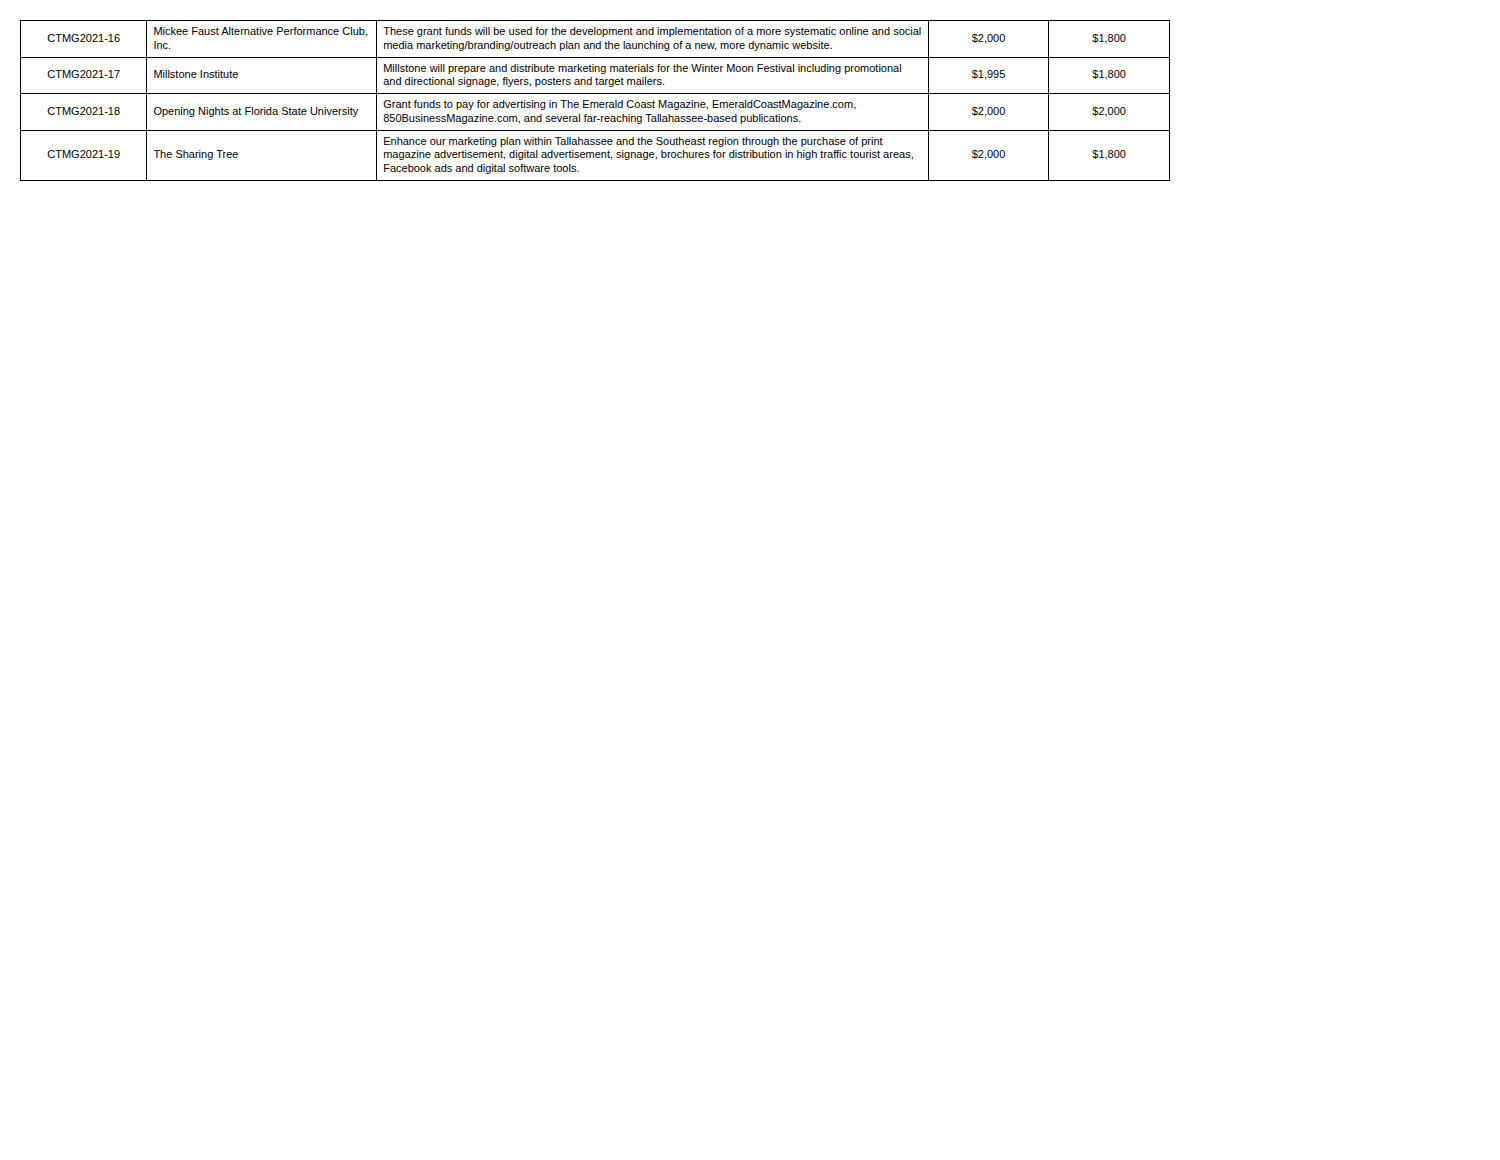| CTMG2021-16 | Mickee Faust Alternative Performance Club, Inc. | These grant funds will be used for the development and implementation of a more systematic online and social media marketing/branding/outreach plan and the launching of a new, more dynamic website. | $2,000 | $1,800 |
| CTMG2021-17 | Millstone Institute | Millstone will prepare and distribute marketing materials for the Winter Moon Festival including promotional and directional signage, flyers, posters and target mailers. | $1,995 | $1,800 |
| CTMG2021-18 | Opening Nights at Florida State University | Grant funds to pay for advertising in The Emerald Coast Magazine, EmeraldCoastMagazine.com, 850BusinessMagazine.com, and several far-reaching Tallahassee-based publications. | $2,000 | $2,000 |
| CTMG2021-19 | The Sharing Tree | Enhance our marketing plan within Tallahassee and the Southeast region through the purchase of print magazine advertisement, digital advertisement, signage, brochures for distribution in high traffic tourist areas, Facebook ads and digital software tools. | $2,000 | $1,800 |